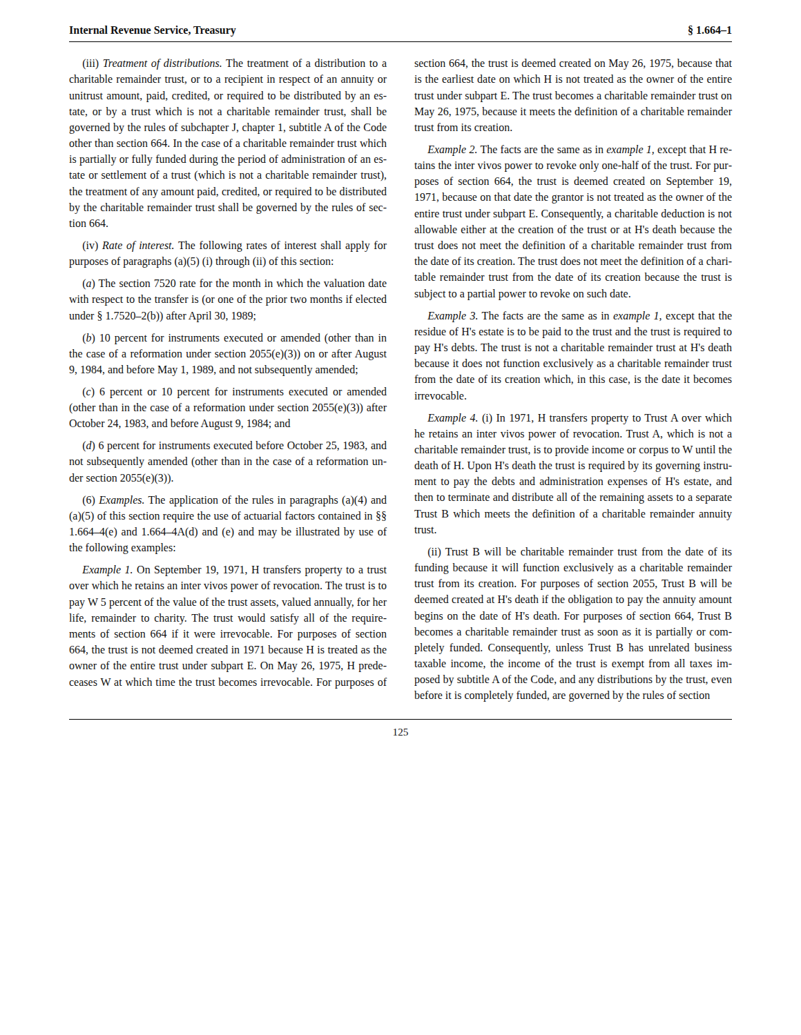Internal Revenue Service, Treasury § 1.664–1
(iii) Treatment of distributions. The treatment of a distribution to a charitable remainder trust, or to a recipient in respect of an annuity or unitrust amount, paid, credited, or required to be distributed by an estate, or by a trust which is not a charitable remainder trust, shall be governed by the rules of subchapter J, chapter 1, subtitle A of the Code other than section 664. In the case of a charitable remainder trust which is partially or fully funded during the period of administration of an estate or settlement of a trust (which is not a charitable remainder trust), the treatment of any amount paid, credited, or required to be distributed by the charitable remainder trust shall be governed by the rules of section 664.
(iv) Rate of interest. The following rates of interest shall apply for purposes of paragraphs (a)(5) (i) through (ii) of this section:
(a) The section 7520 rate for the month in which the valuation date with respect to the transfer is (or one of the prior two months if elected under § 1.7520–2(b)) after April 30, 1989;
(b) 10 percent for instruments executed or amended (other than in the case of a reformation under section 2055(e)(3)) on or after August 9, 1984, and before May 1, 1989, and not subsequently amended;
(c) 6 percent or 10 percent for instruments executed or amended (other than in the case of a reformation under section 2055(e)(3)) after October 24, 1983, and before August 9, 1984; and
(d) 6 percent for instruments executed before October 25, 1983, and not subsequently amended (other than in the case of a reformation under section 2055(e)(3)).
(6) Examples. The application of the rules in paragraphs (a)(4) and (a)(5) of this section require the use of actuarial factors contained in §§ 1.664–4(e) and 1.664–4A(d) and (e) and may be illustrated by use of the following examples:
Example 1. On September 19, 1971, H transfers property to a trust over which he retains an inter vivos power of revocation. The trust is to pay W 5 percent of the value of the trust assets, valued annually, for her life, remainder to charity. The trust would satisfy all of the requirements of section 664 if it were irrevocable. For purposes of section 664, the trust is not deemed created in 1971 because H is treated as the owner of the entire trust under subpart E. On May 26, 1975, H predeceases W at which time the trust becomes irrevocable. For purposes of section 664, the trust is deemed created on May 26, 1975, because that is the earliest date on which H is not treated as the owner of the entire trust under subpart E. The trust becomes a charitable remainder trust on May 26, 1975, because it meets the definition of a charitable remainder trust from its creation.
Example 2. The facts are the same as in example 1, except that H retains the inter vivos power to revoke only one-half of the trust. For purposes of section 664, the trust is deemed created on September 19, 1971, because on that date the grantor is not treated as the owner of the entire trust under subpart E. Consequently, a charitable deduction is not allowable either at the creation of the trust or at H's death because the trust does not meet the definition of a charitable remainder trust from the date of its creation. The trust does not meet the definition of a charitable remainder trust from the date of its creation because the trust is subject to a partial power to revoke on such date.
Example 3. The facts are the same as in example 1, except that the residue of H's estate is to be paid to the trust and the trust is required to pay H's debts. The trust is not a charitable remainder trust at H's death because it does not function exclusively as a charitable remainder trust from the date of its creation which, in this case, is the date it becomes irrevocable.
Example 4. (i) In 1971, H transfers property to Trust A over which he retains an inter vivos power of revocation. Trust A, which is not a charitable remainder trust, is to provide income or corpus to W until the death of H. Upon H's death the trust is required by its governing instrument to pay the debts and administration expenses of H's estate, and then to terminate and distribute all of the remaining assets to a separate Trust B which meets the definition of a charitable remainder annuity trust.
(ii) Trust B will be charitable remainder trust from the date of its funding because it will function exclusively as a charitable remainder trust from its creation. For purposes of section 2055, Trust B will be deemed created at H's death if the obligation to pay the annuity amount begins on the date of H's death. For purposes of section 664, Trust B becomes a charitable remainder trust as soon as it is partially or completely funded. Consequently, unless Trust B has unrelated business taxable income, the income of the trust is exempt from all taxes imposed by subtitle A of the Code, and any distributions by the trust, even before it is completely funded, are governed by the rules of section
125